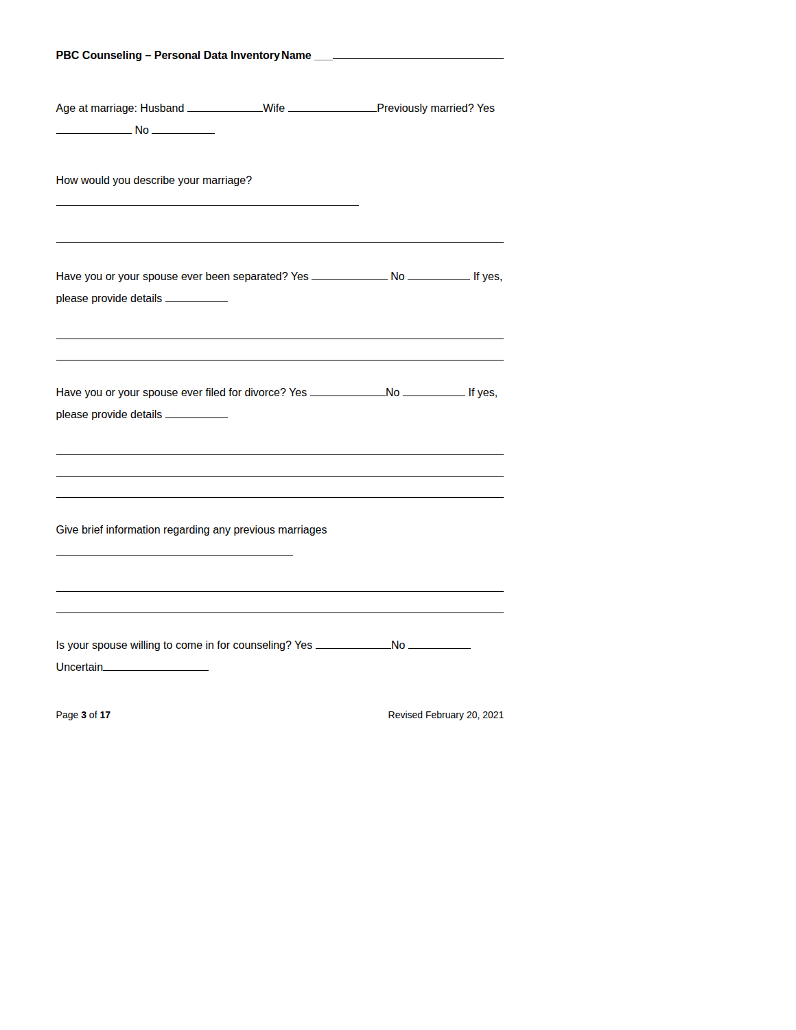PBC Counseling – Personal Data Inventory Name ___
Age at marriage: Husband Wife Previously married? Yes No
How would you describe your marriage?
Have you or your spouse ever been separated? Yes No If yes, please provide details
Have you or your spouse ever filed for divorce? Yes No If yes, please provide details
Give brief information regarding any previous marriages
Is your spouse willing to come in for counseling? Yes No Uncertain
Page 3 of 17 Revised February 20, 2021